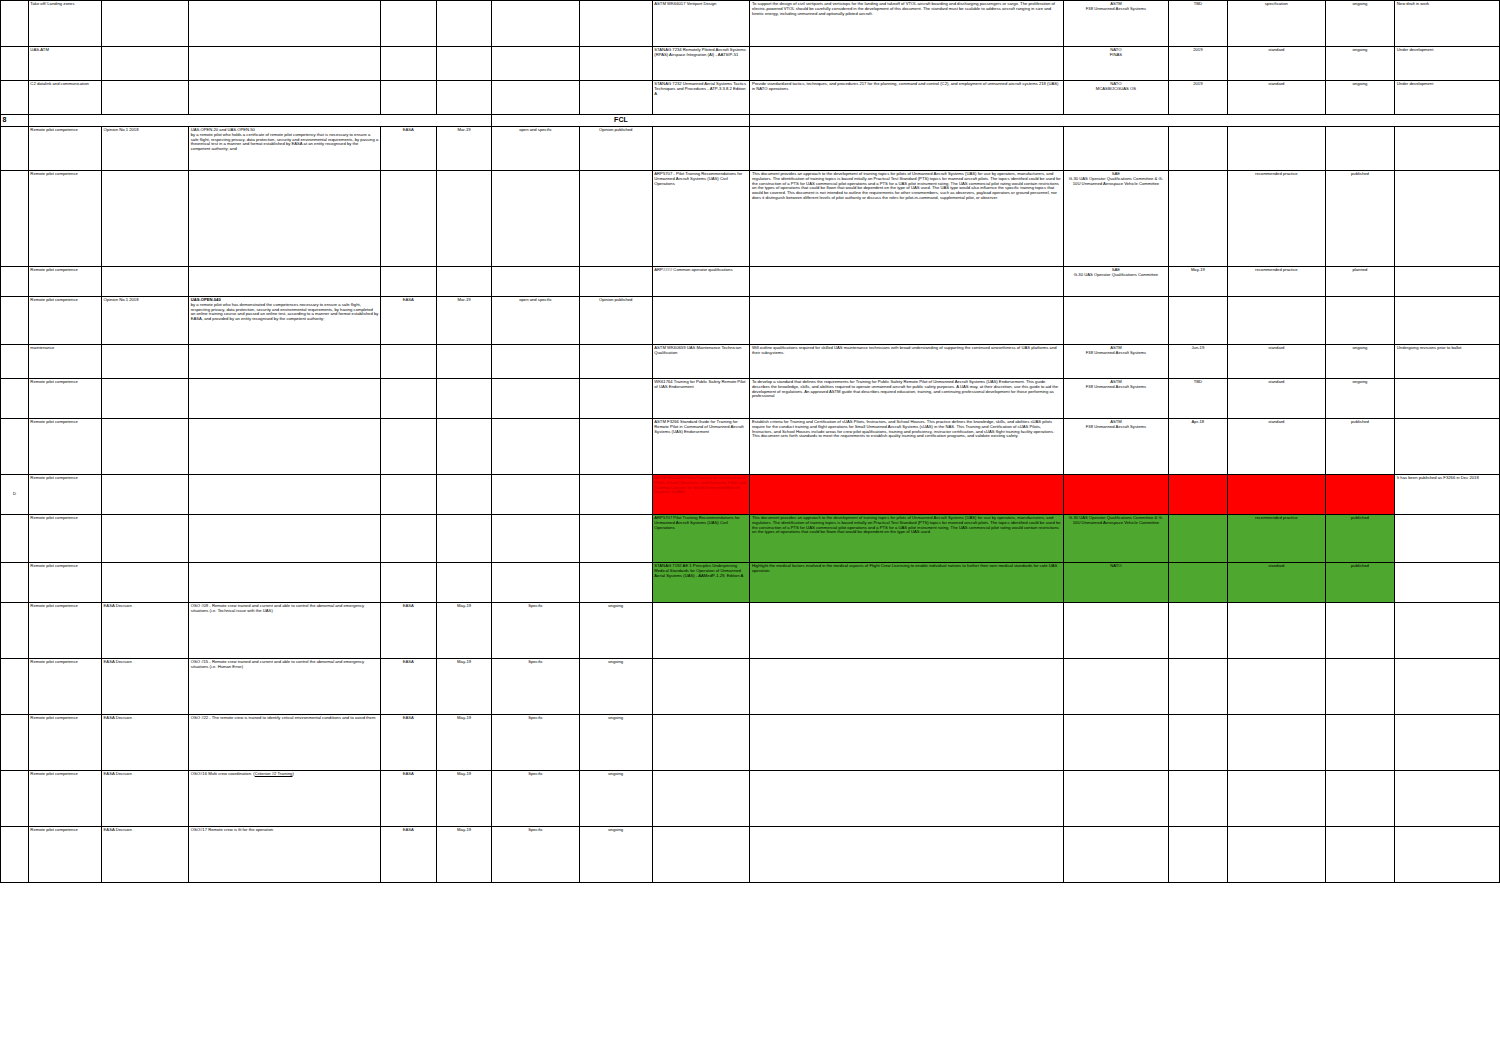| | Take off/ Landing zones | | | | | | | ASTM WK66017 Vertiport Design | To support the design of civil vertiports and vertistops for the landing and takeoff of VTOL aircraft boarding and discharging passengers or cargo. The proliferation of electric-powered VTOL should be carefully considered in the development of this document. The standard must be scalable to address aircraft ranging in size and kinetic energy, including unmanned and optionally piloted aircraft. | ASTM F38 Unmanned Aircraft Systems | TBD | specification | ongoing | New draft in work |
| | UAS-ATM | | | | | | | STANAG 7234 Remotely Piloted Aircraft Systems (RPAS) Airspace Integration (AI) - AATSIP-51 | | NATO FINAS | 2019 | standard | ongoing | Under development |
| | C2 datalink and communication | | | | | | | STANAG 7232 Unmanned Aerial Systems Tactics Techniques and Procedures - ATP-3.3.8.2 Edition A | Provide standardized tactics, techniques, and procedures 217 for the planning, command and control (C2), and employment of unmanned aircraft systems 218 (UAS) in NATO operations | NATO MCASB/JCGUAS OS | 2019 | standard | ongoing | Under development |
| 8 | | FCL | |
| | Remote pilot competence | Opinion No.1 2018 | UAS.OPEN.20 and UAS.OPEN.50 by a remote pilot who holds a certificate of remote pilot competency that is necessary to ensure a safe flight, respecting privacy, data protection, security and environmental requirements, by passing a theoretical test in a manner and format established by EASA at an entity recognised by the competent authority; and | EASA | Mar-19 | open and specific | Opinion published | | | | | | | |
| | Remote pilot competence | | | | | | | ARP5707 - Pilot Training Recommendations for Unmanned Aircraft Systems (UAS) Civil Operations | This document provides an approach to the development of training topics for pilots of Unmanned Aircraft Systems (UAS) for use by operators, manufacturers, and regulators. The identification of training topics is based initially on Practical Test Standard (PTS) topics for manned aircraft pilots. The topics identified could be used for the construction of a PTS for UAS commercial pilot operations and a PTS for a UAS pilot instrument rating. The UAS commercial pilot rating would contain restrictions on the types of operations that could be flown that would be dependent on the type of UAS used. The UAS type would also influence the specific training topics that would be covered. This document is not intended to outline the requirements for other crewmembers, such as observers, payload operators or ground personnel, nor does it distinguish between different levels of pilot authority or discuss the roles for pilot-in-command, supplemental pilot, or observer. | SAE G-30 UAS Operator Qualifications Committee & G-10U Unmanned Aerospace Vehicle Committee | | recommended practice | published | |
| | Remote pilot competence | | | | | | | ARP#### Common operator qualifications | | SAE G-30 UAS Operator Qualifications Committee | May-19 | recommended practice | planned | |
| | Remote pilot competence | Opinion No.1 2018 | UAS.OPEN.040 by a remote pilot who has demonstrated the competences necessary to ensure a safe flight, respecting privacy, data protection, security and environmental requirements, by having completed an online training course and passed an online test, according to a manner and format established by EASA, and provided by an entity recognised by the competent authority; | EASA | Mar-19 | open and specific | Opinion published | | | | | | | |
| | maintenance | | | | | | | ASTM WK60659 UAS Maintenance Technician Qualification | Will outline qualifications required for skilled UAS maintenance technicians with broad understanding of supporting the continued airworthiness of UAS platforms and their subsystems. | ASTM F38 Unmanned Aircraft Systems | Jun-19 | standard | ongoing | Undergoing revisions prior to ballot |
| | Remote pilot competence | | | | | | | WK61764 Training for Public Safety Remote Pilot of UAS Endorsement | To develop a standard that defines the requirements for Training for Public Safety Remote Pilot of Unmanned Aircraft Systems (UAS) Endorsement. This guide describes the knowledge, skills, and abilities required to operate unmanned aircraft for public safety purposes. A UAS may, at their discretion, use this guide to aid the development of regulations. An approved ASTM guide that describes required education, training, and continuing professional development for those performing as professional | ASTM F38 Unmanned Aircraft Systems | TBD | standard | ongoing | |
| | Remote pilot competence | | | | | | | ASTM F3266 Standard Guide for Training for Remote Pilot in Command of Unmanned Aircraft Systems (UAS) Endorsement | Establish criteria for Training and Certification of sUAS Pilots, Instructors, and School Houses. This practice defines the knowledge, skills, and abilities sUAS pilots require for the conduct training and flight operations for Small Unmanned Aircraft Systems (sUAS) in the NAS. This Training and Certification of sUAS Pilots, Instructors, and School Houses include areas for crew pilot qualifications, training and proficiency, instructor certification, and sUAS flight training facility operations. This document sets forth standards to meet the requirements to establish quality training and certification programs, and validate existing safety. | ASTM F38 Unmanned Aircraft Systems | Apr-18 | standard | published | |
| D | Remote pilot competence | | | | | | | ASTM WK26659 New Practice for Certification of Pilots, Visual Observers, and Instructor Pilots and Training Courses for Small Unmanned Aircraft Systems (sUAS) | | | | | | It has been published as F3266 in Dec 2018 |
| | Remote pilot competence | | | | | | | ARP5707 Pilot Training Recommendations for Unmanned Aircraft Systems (UAS) Civil Operations | This document provides an approach to the development of training topics for pilots of Unmanned Aircraft Systems (UAS) for use by operators, manufacturers, and regulators. The identification of training topics is based initially on Practical Test Standard (PTS) topics for manned aircraft pilots. The topics identified could be used for the construction of a PTS for UAS commercial pilot operations and a PTS for a UAS pilot instrument rating. The UAS commercial pilot rating would contain restrictions on the types of operations that could be flown that would be dependent on the type of UAS used. | G-30 UAS Operator Qualifications Committee & G-10U Unmanned Aerospace Vehicle Committee | | recommended practice | published | |
| | Remote pilot competence | | | | | | | STANAG 7192 AE 1 Principles Underpinning Medical Standards for Operation of Unmanned Aerial Systems (UAS) - AAMedP-1.29, Edition A | Highlight the medical factors involved in the medical aspects of Flight Crew Licensing to enable individual nations to further their own medical standards for safe UAS operation. | NATO | | standard | published | |
| | Remote pilot competence | EASA Decision | OSO #09 - Remote crew trained and current and able to control the abnormal and emergency situations (i.e. Technical issue with the UAS) | EASA | May-19 | Specific | ongoing | | | | | | | |
| | Remote pilot competence | EASA Decision | OSO #15 - Remote crew trained and current and able to control the abnormal and emergency situations (i.e. Human Error) | EASA | May-19 | Specific | ongoing | | | | | | | |
| | Remote pilot competence | EASA Decision | OSO #22 - The remote crew is trained to identify critical environmental conditions and to avoid them | EASA | May-19 | Specific | ongoing | | | | | | | |
| | Remote pilot competence | EASA Decision | OSO#16 Multi crew coordination. ( Criterion #2 Training ) | EASA | May-19 | Specific | ongoing | | | | | | | |
| | Remote pilot competence | EASA Decision | OSO#17 Remote crew is fit for the operation | EASA | May-19 | Specific | ongoing | | | | | | | |